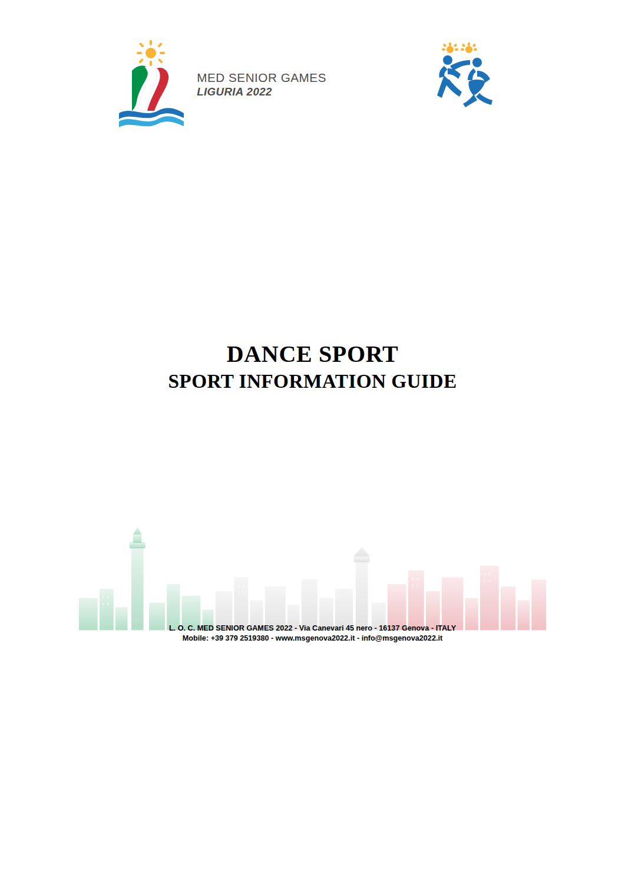MED SENIOR GAMES
LIGURIA 2022
DANCE SPORT
SPORT INFORMATION GUIDE
L. O. C. MED SENIOR GAMES 2022 - Via Canevari 45 nero - 16137 Genova - ITALY
Mobile: +39 379 2519380 - www.msgenova2022.it - info@msgenova2022.it